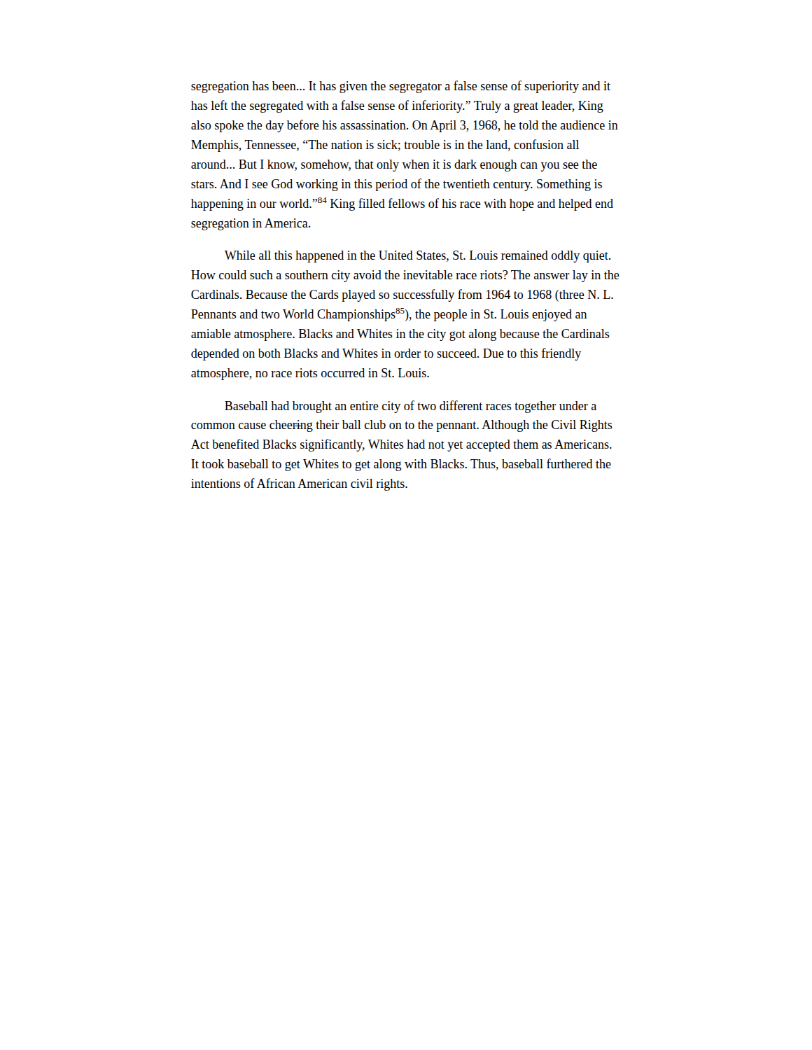segregation has been... It has given the segregator a false sense of superiority and it has left the segregated with a false sense of inferiority.” Truly a great leader, King also spoke the day before his assassination. On April 3, 1968, he told the audience in Memphis, Tennessee, “The nation is sick; trouble is in the land, confusion all around... But I know, somehow, that only when it is dark enough can you see the stars. And I see God working in this period of the twentieth century. Something is happening in our world.”84 King filled fellows of his race with hope and helped end segregation in America.
While all this happened in the United States, St. Louis remained oddly quiet. How could such a southern city avoid the inevitable race riots? The answer lay in the Cardinals. Because the Cards played so successfully from 1964 to 1968 (three N. L. Pennants and two World Championships85), the people in St. Louis enjoyed an amiable atmosphere. Blacks and Whites in the city got along because the Cardinals depended on both Blacks and Whites in order to succeed. Due to this friendly atmosphere, no race riots occurred in St. Louis.
Baseball had brought an entire city of two different races together under a common cause cheering their ball club on to the pennant. Although the Civil Rights Act benefited Blacks significantly, Whites had not yet accepted them as Americans. It took baseball to get Whites to get along with Blacks. Thus, baseball furthered the intentions of African American civil rights.